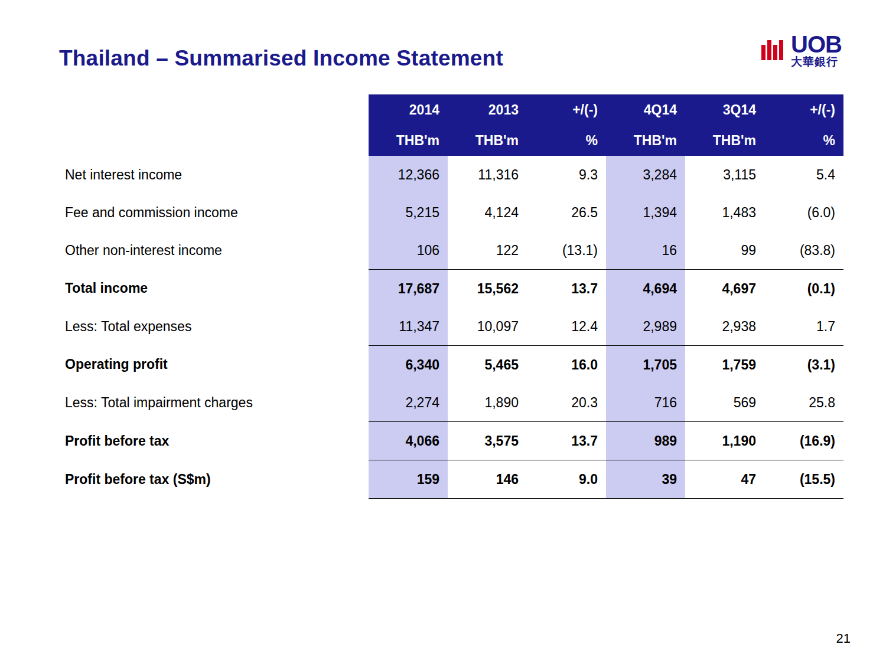Thailand – Summarised Income Statement
UOB
大華銀行
| | 2014 | 2013 | +/(-) | 4Q14 | 3Q14 | +/(-) |
| --- | --- | --- | --- | --- | --- | --- |
| | THB'm | THB'm | % | THB'm | THB'm | % |
| Net interest income | 12,366 | 11,316 | 9.3 | 3,284 | 3,115 | 5.4 |
| Fee and commission income | 5,215 | 4,124 | 26.5 | 1,394 | 1,483 | (6.0) |
| Other non-interest income | 106 | 122 | (13.1) | 16 | 99 | (83.8) |
| Total income | 17,687 | 15,562 | 13.7 | 4,694 | 4,697 | (0.1) |
| Less: Total expenses | 11,347 | 10,097 | 12.4 | 2,989 | 2,938 | 1.7 |
| Operating profit | 6,340 | 5,465 | 16.0 | 1,705 | 1,759 | (3.1) |
| Less: Total impairment charges | 2,274 | 1,890 | 20.3 | 716 | 569 | 25.8 |
| Profit before tax | 4,066 | 3,575 | 13.7 | 989 | 1,190 | (16.9) |
| Profit before tax (S$m) | 159 | 146 | 9.0 | 39 | 47 | (15.5) |
21